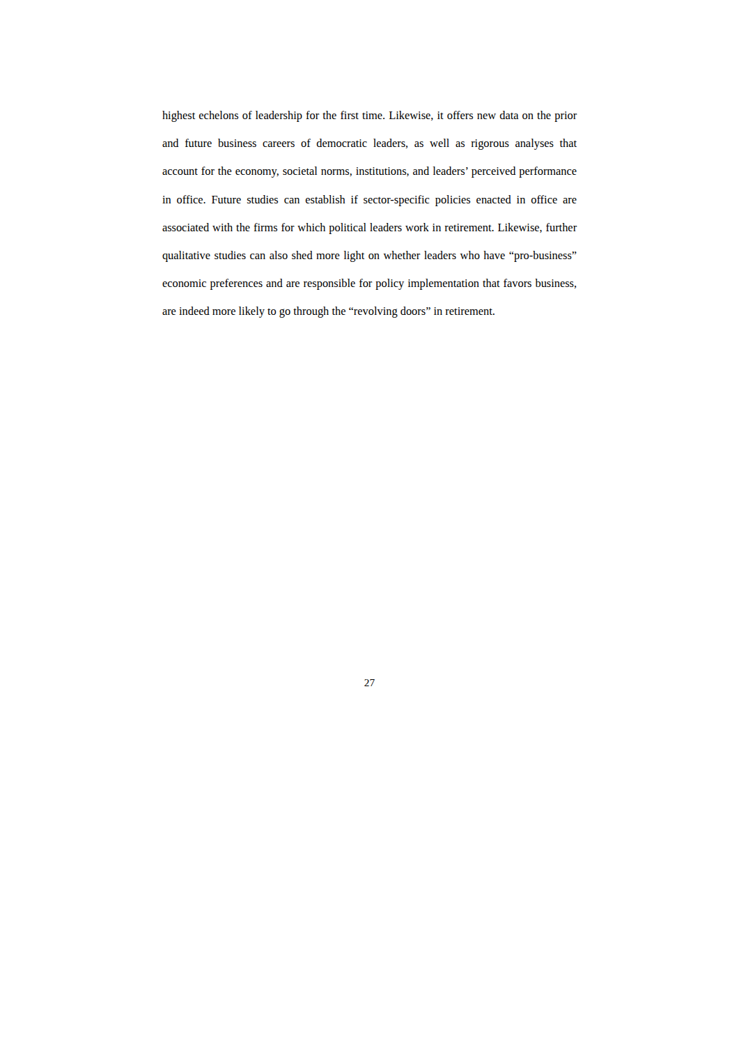highest echelons of leadership for the first time. Likewise, it offers new data on the prior and future business careers of democratic leaders, as well as rigorous analyses that account for the economy, societal norms, institutions, and leaders’ perceived performance in office. Future studies can establish if sector-specific policies enacted in office are associated with the firms for which political leaders work in retirement. Likewise, further qualitative studies can also shed more light on whether leaders who have “pro-business” economic preferences and are responsible for policy implementation that favors business, are indeed more likely to go through the “revolving doors” in retirement.
27